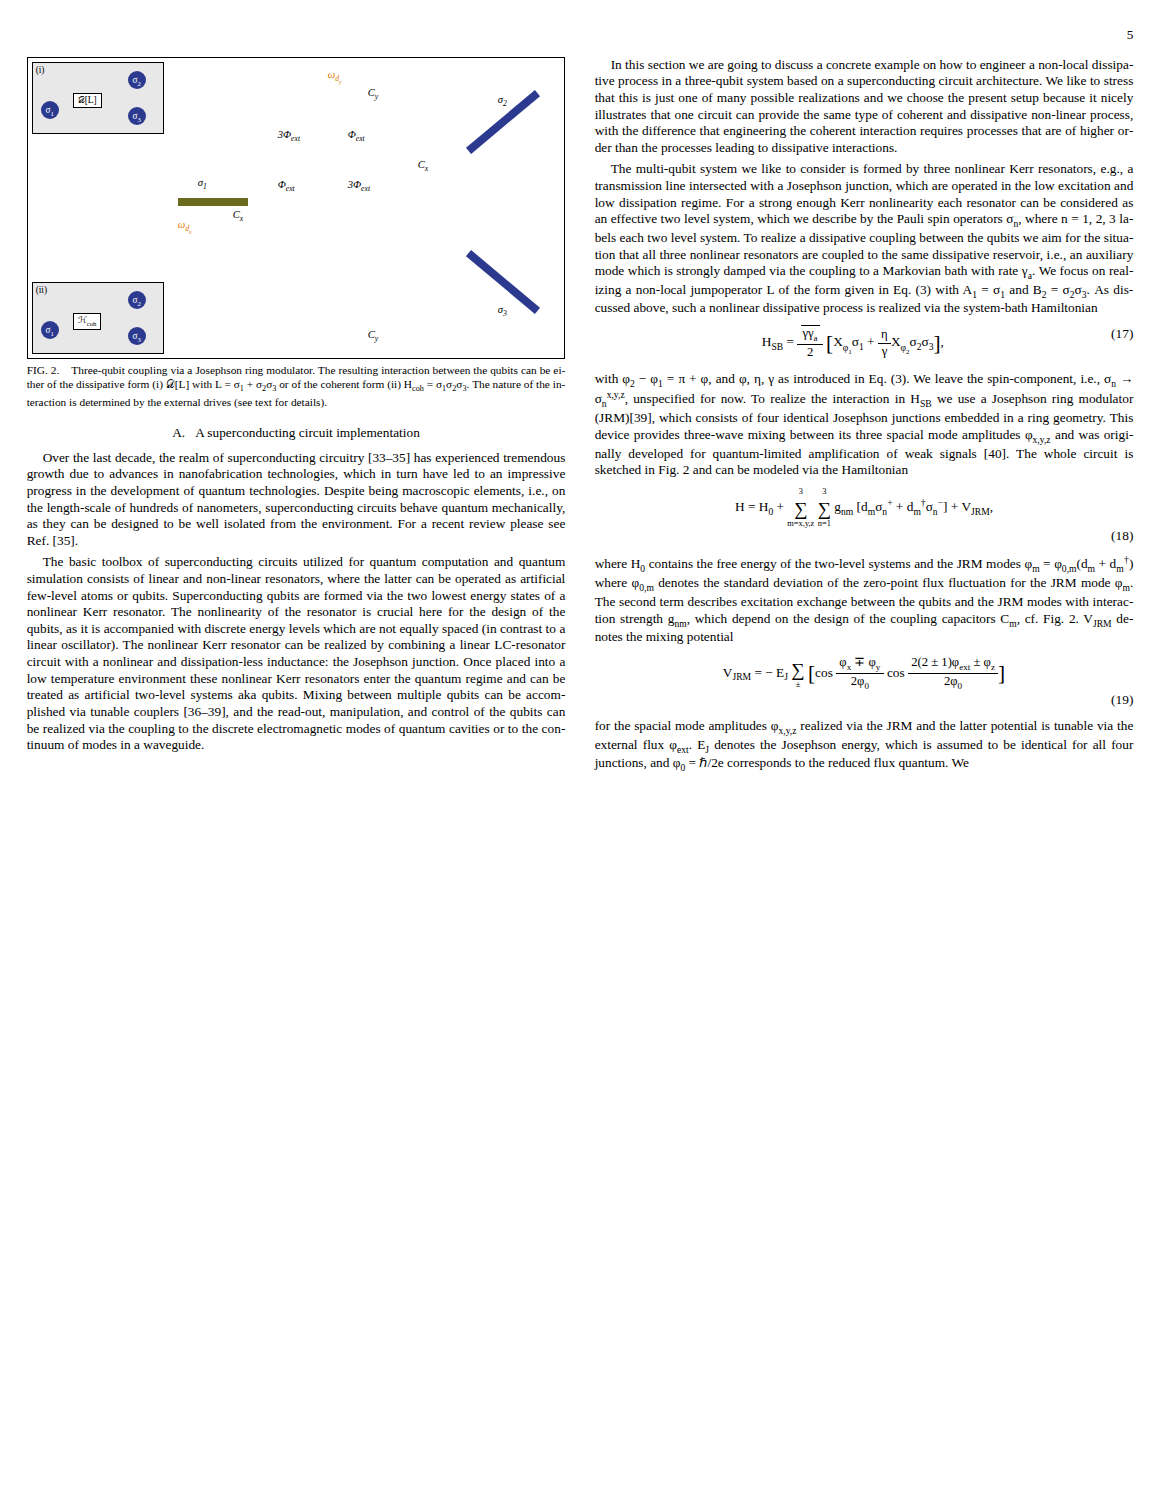5
(i)
σ1
𝒟[L]
σ2
σ3
(ii)
σ1
ℋcoh
σ2
σ3
σ1
ωdx
Cx
ωdy
Cy
Cy
3Φext
Φext
Φext
3Φext
Cx
σ2
σ3
FIG. 2. Three-qubit coupling via a Josephson ring modulator. The resulting interaction between the qubits can be either of the dissipative form (i) 𝒟[L] with L = σ1 + σ2σ3 or of the coherent form (ii) Hcoh = σ1σ2σ3. The nature of the interaction is determined by the external drives (see text for details).
A. A superconducting circuit implementation
Over the last decade, the realm of superconducting circuitry [33–35] has experienced tremendous growth due to advances in nanofabrication technologies, which in turn have led to an impressive progress in the development of quantum technologies. Despite being macroscopic elements, i.e., on the length-scale of hundreds of nanometers, superconducting circuits behave quantum mechanically, as they can be designed to be well isolated from the environment. For a recent review please see Ref. [35].
The basic toolbox of superconducting circuits utilized for quantum computation and quantum simulation consists of linear and non-linear resonators, where the latter can be operated as artificial few-level atoms or qubits. Superconducting qubits are formed via the two lowest energy states of a nonlinear Kerr resonator. The nonlinearity of the resonator is crucial here for the design of the qubits, as it is accompanied with discrete energy levels which are not equally spaced (in contrast to a linear oscillator). The nonlinear Kerr resonator can be realized by combining a linear LC-resonator circuit with a nonlinear and dissipation-less inductance: the Josephson junction. Once placed into a low temperature environment these nonlinear Kerr resonators enter the quantum regime and can be treated as artificial two-level systems aka qubits. Mixing between multiple qubits can be accomplished via tunable couplers [36–39], and the read-out, manipulation, and control of the qubits can be realized via the coupling to the discrete electromagnetic modes of quantum cavities or to the continuum of modes in a waveguide.
In this section we are going to discuss a concrete example on how to engineer a non-local dissipative process in a three-qubit system based on a superconducting circuit architecture. We like to stress that this is just one of many possible realizations and we choose the present setup because it nicely illustrates that one circuit can provide the same type of coherent and dissipative non-linear process, with the difference that engineering the coherent interaction requires processes that are of higher order than the processes leading to dissipative interactions.
The multi-qubit system we like to consider is formed by three nonlinear Kerr resonators, e.g., a transmission line intersected with a Josephson junction, which are operated in the low excitation and low dissipation regime. For a strong enough Kerr nonlinearity each resonator can be considered as an effective two level system, which we describe by the Pauli spin operators σn, where n = 1, 2, 3 labels each two level system. To realize a dissipative coupling between the qubits we aim for the situation that all three nonlinear resonators are coupled to the same dissipative reservoir, i.e., an auxiliary mode which is strongly damped via the coupling to a Markovian bath with rate γa. We focus on realizing a non-local jumpoperator L of the form given in Eq. (3) with A1 = σ1 and B2 = σ2σ3. As discussed above, such a nonlinear dissipative process is realized via the system-bath Hamiltonian
(17) HSB = γγa 2 [Xφ1σ1 + ηγ Xφ2σ2σ3],
with φ2 − φ1 = π + φ, and φ, η, γ as introduced in Eq. (3). We leave the spin-component, i.e., σn → σnx,y,z, unspecified for now. To realize the interaction in HSB we use a Josephson ring modulator (JRM)[39], which consists of four identical Josephson junctions embedded in a ring geometry. This device provides three-wave mixing between its three spacial mode amplitudes φx,y,z and was originally developed for quantum-limited amplification of weak signals [40]. The whole circuit is sketched in Fig. 2 and can be modeled via the Hamiltonian
H = H0 + 3∑m=x,y,z 3∑n=1 gnm [dmσn+ + dm†σn−] + VJRM,
(18)
where H0 contains the free energy of the two-level systems and the JRM modes φm = φ0,m(dm + dm†) where φ0,m denotes the standard deviation of the zero-point flux fluctuation for the JRM mode φm. The second term describes excitation exchange between the qubits and the JRM modes with interaction strength gnm, which depend on the design of the coupling capacitors Cm, cf. Fig. 2. VJRM denotes the mixing potential
VJRM = − EJ ∑± [cos φx ∓ φy 2φ0 cos 2(2 ± 1)φext ± φz 2φ0]
(19)
for the spacial mode amplitudes φx,y,z realized via the JRM and the latter potential is tunable via the external flux φext. EJ denotes the Josephson energy, which is assumed to be identical for all four junctions, and φ0 = ℏ/2e corresponds to the reduced flux quantum. We